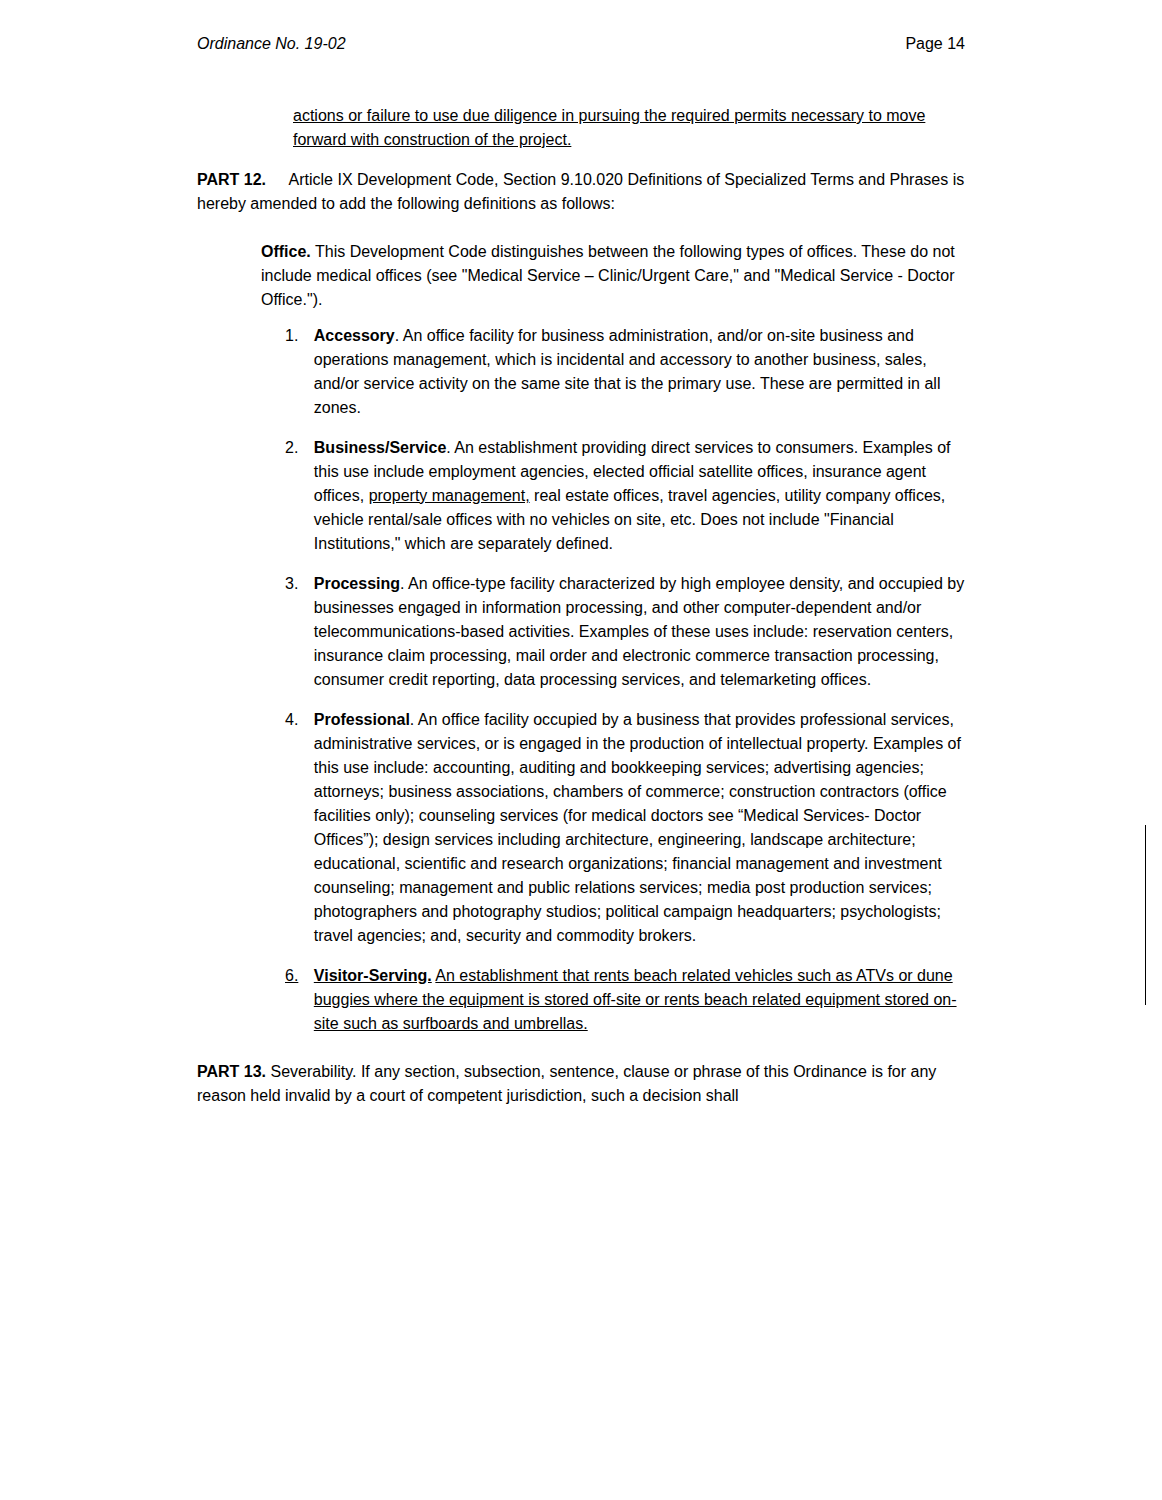Ordinance No. 19-02 Page 14
actions or failure to use due diligence in pursuing the required permits necessary to move forward with construction of the project.
PART 12. Article IX Development Code, Section 9.10.020 Definitions of Specialized Terms and Phrases is hereby amended to add the following definitions as follows:
Office. This Development Code distinguishes between the following types of offices. These do not include medical offices (see "Medical Service – Clinic/Urgent Care," and "Medical Service - Doctor Office.").
1. Accessory. An office facility for business administration, and/or on-site business and operations management, which is incidental and accessory to another business, sales, and/or service activity on the same site that is the primary use. These are permitted in all zones.
2. Business/Service. An establishment providing direct services to consumers. Examples of this use include employment agencies, elected official satellite offices, insurance agent offices, property management, real estate offices, travel agencies, utility company offices, vehicle rental/sale offices with no vehicles on site, etc. Does not include "Financial Institutions," which are separately defined.
3. Processing. An office-type facility characterized by high employee density, and occupied by businesses engaged in information processing, and other computer-dependent and/or telecommunications-based activities. Examples of these uses include: reservation centers, insurance claim processing, mail order and electronic commerce transaction processing, consumer credit reporting, data processing services, and telemarketing offices.
4. Professional. An office facility occupied by a business that provides professional services, administrative services, or is engaged in the production of intellectual property. Examples of this use include: accounting, auditing and bookkeeping services; advertising agencies; attorneys; business associations, chambers of commerce; construction contractors (office facilities only); counseling services (for medical doctors see “Medical Services- Doctor Offices”); design services including architecture, engineering, landscape architecture; educational, scientific and research organizations; financial management and investment counseling; management and public relations services; media post production services; photographers and photography studios; political campaign headquarters; psychologists; travel agencies; and, security and commodity brokers.
6. Visitor-Serving. An establishment that rents beach related vehicles such as ATVs or dune buggies where the equipment is stored off-site or rents beach related equipment stored on-site such as surfboards and umbrellas.
PART 13. Severability. If any section, subsection, sentence, clause or phrase of this Ordinance is for any reason held invalid by a court of competent jurisdiction, such a decision shall